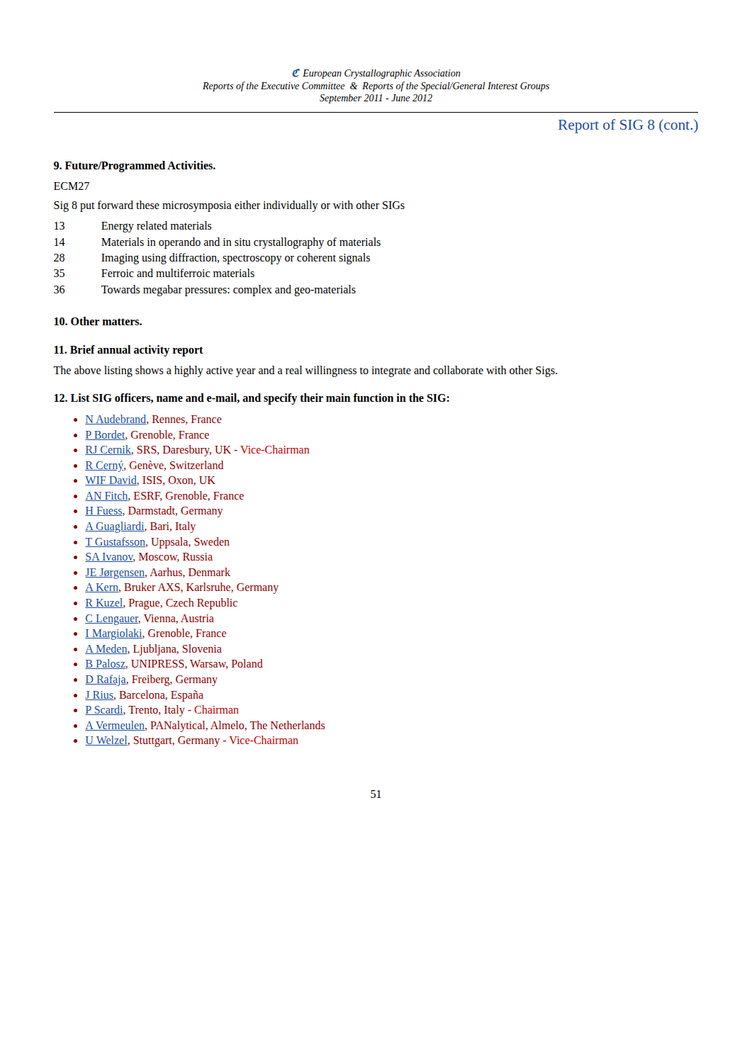ℭEuropean Crystallographic Association
Reports of the Executive Committee & Reports of the Special/General Interest Groups
September 2011 - June 2012
Report of SIG 8 (cont.)
9. Future/Programmed Activities.
ECM27
Sig 8 put forward these microsymposia either individually or with other SIGs
13 Energy related materials
14 Materials in operando and in situ crystallography of materials
28 Imaging using diffraction, spectroscopy or coherent signals
35 Ferroic and multiferroic materials
36 Towards megabar pressures: complex and geo-materials
10. Other matters.
11. Brief annual activity report
The above listing shows a highly active year and a real willingness to integrate and collaborate with other Sigs.
12. List SIG officers, name and e-mail, and specify their main function in the SIG:
N Audebrand, Rennes, France
P Bordet, Grenoble, France
RJ Cernik, SRS, Daresbury, UK - Vice-Chairman
R Cerný, Genève, Switzerland
WIF David, ISIS, Oxon, UK
AN Fitch, ESRF, Grenoble, France
H Fuess, Darmstadt, Germany
A Guagliardi, Bari, Italy
T Gustafsson, Uppsala, Sweden
SA Ivanov, Moscow, Russia
JE Jørgensen, Aarhus, Denmark
A Kern, Bruker AXS, Karlsruhe, Germany
R Kuzel, Prague, Czech Republic
C Lengauer, Vienna, Austria
I Margiolaki, Grenoble, France
A Meden, Ljubljana, Slovenia
B Palosz, UNIPRESS, Warsaw, Poland
D Rafaja, Freiberg, Germany
J Rius, Barcelona, España
P Scardi, Trento, Italy - Chairman
A Vermeulen, PANalytical, Almelo, The Netherlands
U Welzel, Stuttgart, Germany - Vice-Chairman
51